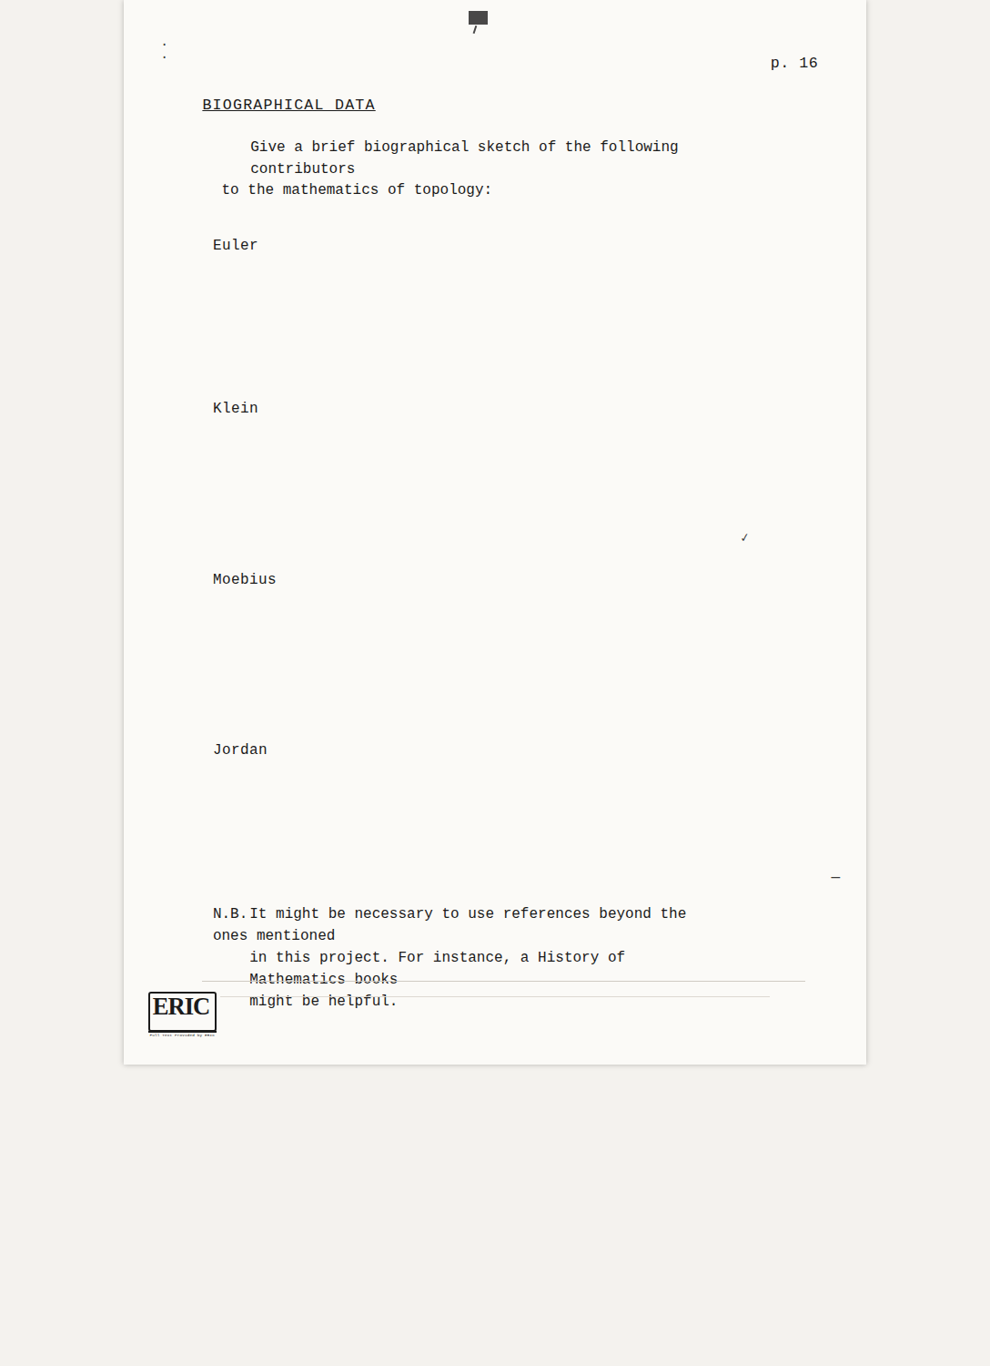..
p. 16
BIOGRAPHICAL DATA
Give a brief biographical sketch of the following contributors to the mathematics of topology:
Euler
Klein
Moebius
✓
Jordan
N.B. It might be necessary to use references beyond the ones mentioned in this project. For instance, a History of Mathematics books might be helpful.
—
ERIC
Full Text Provided by ERIC